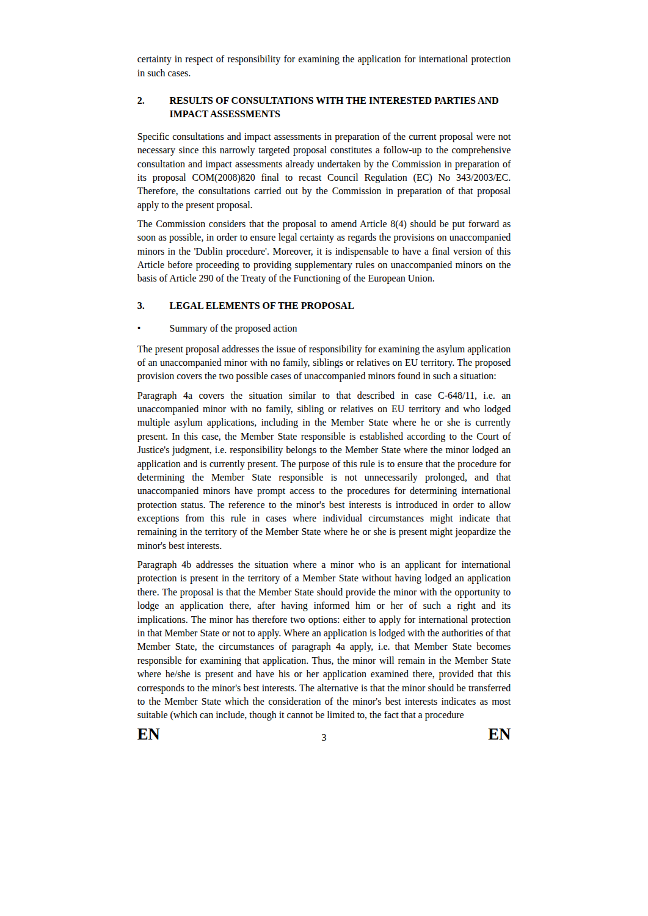certainty in respect of responsibility for examining the application for international protection in such cases.
2. RESULTS OF CONSULTATIONS WITH THE INTERESTED PARTIES AND IMPACT ASSESSMENTS
Specific consultations and impact assessments in preparation of the current proposal were not necessary since this narrowly targeted proposal constitutes a follow-up to the comprehensive consultation and impact assessments already undertaken by the Commission in preparation of its proposal COM(2008)820 final to recast Council Regulation (EC) No 343/2003/EC. Therefore, the consultations carried out by the Commission in preparation of that proposal apply to the present proposal.
The Commission considers that the proposal to amend Article 8(4) should be put forward as soon as possible, in order to ensure legal certainty as regards the provisions on unaccompanied minors in the 'Dublin procedure'. Moreover, it is indispensable to have a final version of this Article before proceeding to providing supplementary rules on unaccompanied minors on the basis of Article 290 of the Treaty of the Functioning of the European Union.
3. LEGAL ELEMENTS OF THE PROPOSAL
• Summary of the proposed action
The present proposal addresses the issue of responsibility for examining the asylum application of an unaccompanied minor with no family, siblings or relatives on EU territory. The proposed provision covers the two possible cases of unaccompanied minors found in such a situation:
Paragraph 4a covers the situation similar to that described in case C-648/11, i.e. an unaccompanied minor with no family, sibling or relatives on EU territory and who lodged multiple asylum applications, including in the Member State where he or she is currently present. In this case, the Member State responsible is established according to the Court of Justice's judgment, i.e. responsibility belongs to the Member State where the minor lodged an application and is currently present. The purpose of this rule is to ensure that the procedure for determining the Member State responsible is not unnecessarily prolonged, and that unaccompanied minors have prompt access to the procedures for determining international protection status. The reference to the minor's best interests is introduced in order to allow exceptions from this rule in cases where individual circumstances might indicate that remaining in the territory of the Member State where he or she is present might jeopardize the minor's best interests.
Paragraph 4b addresses the situation where a minor who is an applicant for international protection is present in the territory of a Member State without having lodged an application there. The proposal is that the Member State should provide the minor with the opportunity to lodge an application there, after having informed him or her of such a right and its implications. The minor has therefore two options: either to apply for international protection in that Member State or not to apply. Where an application is lodged with the authorities of that Member State, the circumstances of paragraph 4a apply, i.e. that Member State becomes responsible for examining that application. Thus, the minor will remain in the Member State where he/she is present and have his or her application examined there, provided that this corresponds to the minor's best interests. The alternative is that the minor should be transferred to the Member State which the consideration of the minor's best interests indicates as most suitable (which can include, though it cannot be limited to, the fact that a procedure
| EN | 3 | EN |